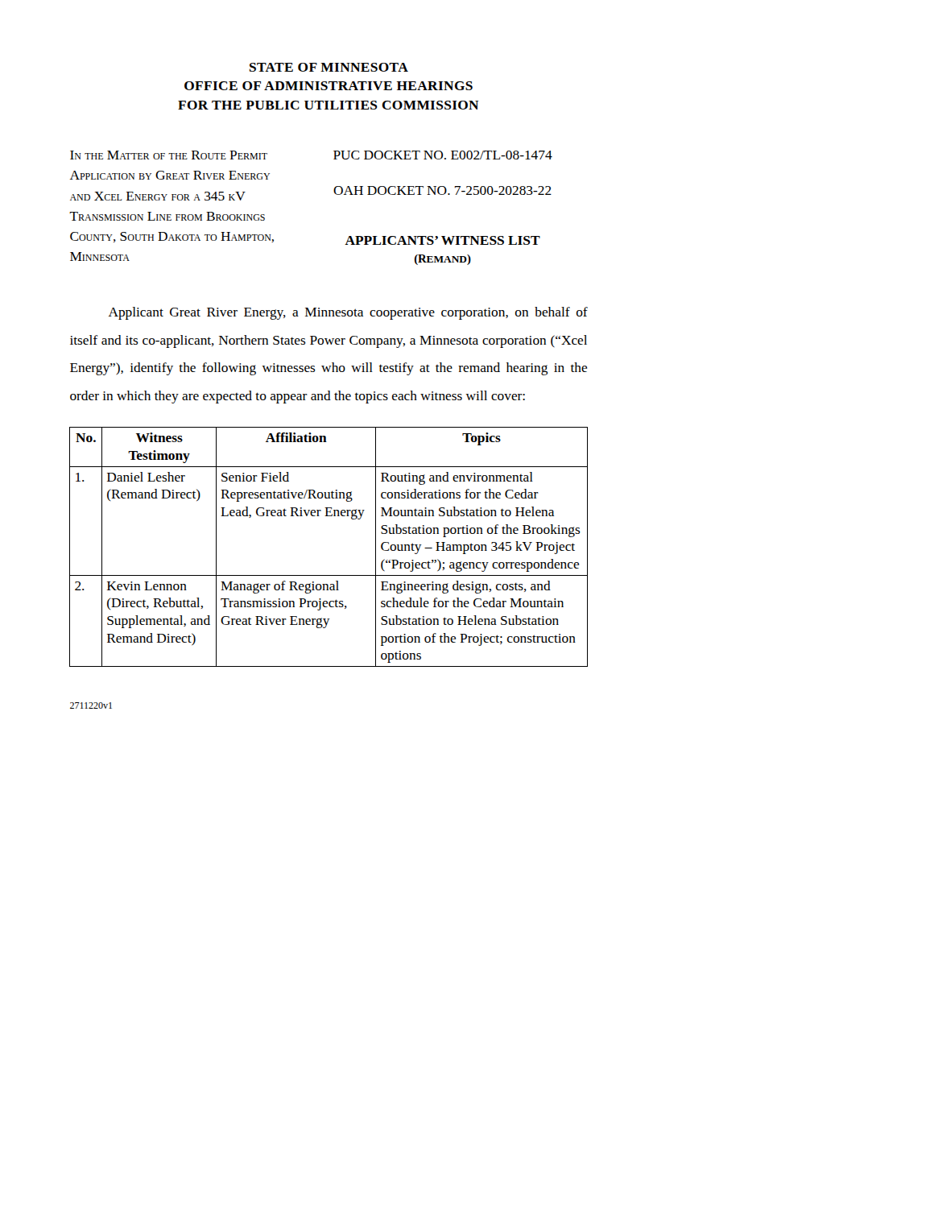State of Minnesota
Office of Administrative Hearings
For the Public Utilities Commission
| In the Matter of the Route Permit Application by Great River Energy and Xcel Energy for a 345 kV Transmission Line from Brookings County, South Dakota to Hampton, Minnesota | PUC DOCKET NO. E002/TL-08-1474 OAH DOCKET NO. 7-2500-20283-22 APPLICANTS’ WITNESS LIST (R EMAND ) |
Applicant Great River Energy, a Minnesota cooperative corporation, on behalf of itself and its co-applicant, Northern States Power Company, a Minnesota corporation (“Xcel Energy”), identify the following witnesses who will testify at the remand hearing in the order in which they are expected to appear and the topics each witness will cover:
| No. | Witness Testimony | Affiliation | Topics |
| --- | --- | --- | --- |
| 1. | Daniel Lesher (Remand Direct) | Senior Field Representative/Routing Lead, Great River Energy | Routing and environmental considerations for the Cedar Mountain Substation to Helena Substation portion of the Brookings County – Hampton 345 kV Project (“Project”); agency correspondence |
| 2. | Kevin Lennon (Direct, Rebuttal, Supplemental, and Remand Direct) | Manager of Regional Transmission Projects, Great River Energy | Engineering design, costs, and schedule for the Cedar Mountain Substation to Helena Substation portion of the Project; construction options |
2711220v1